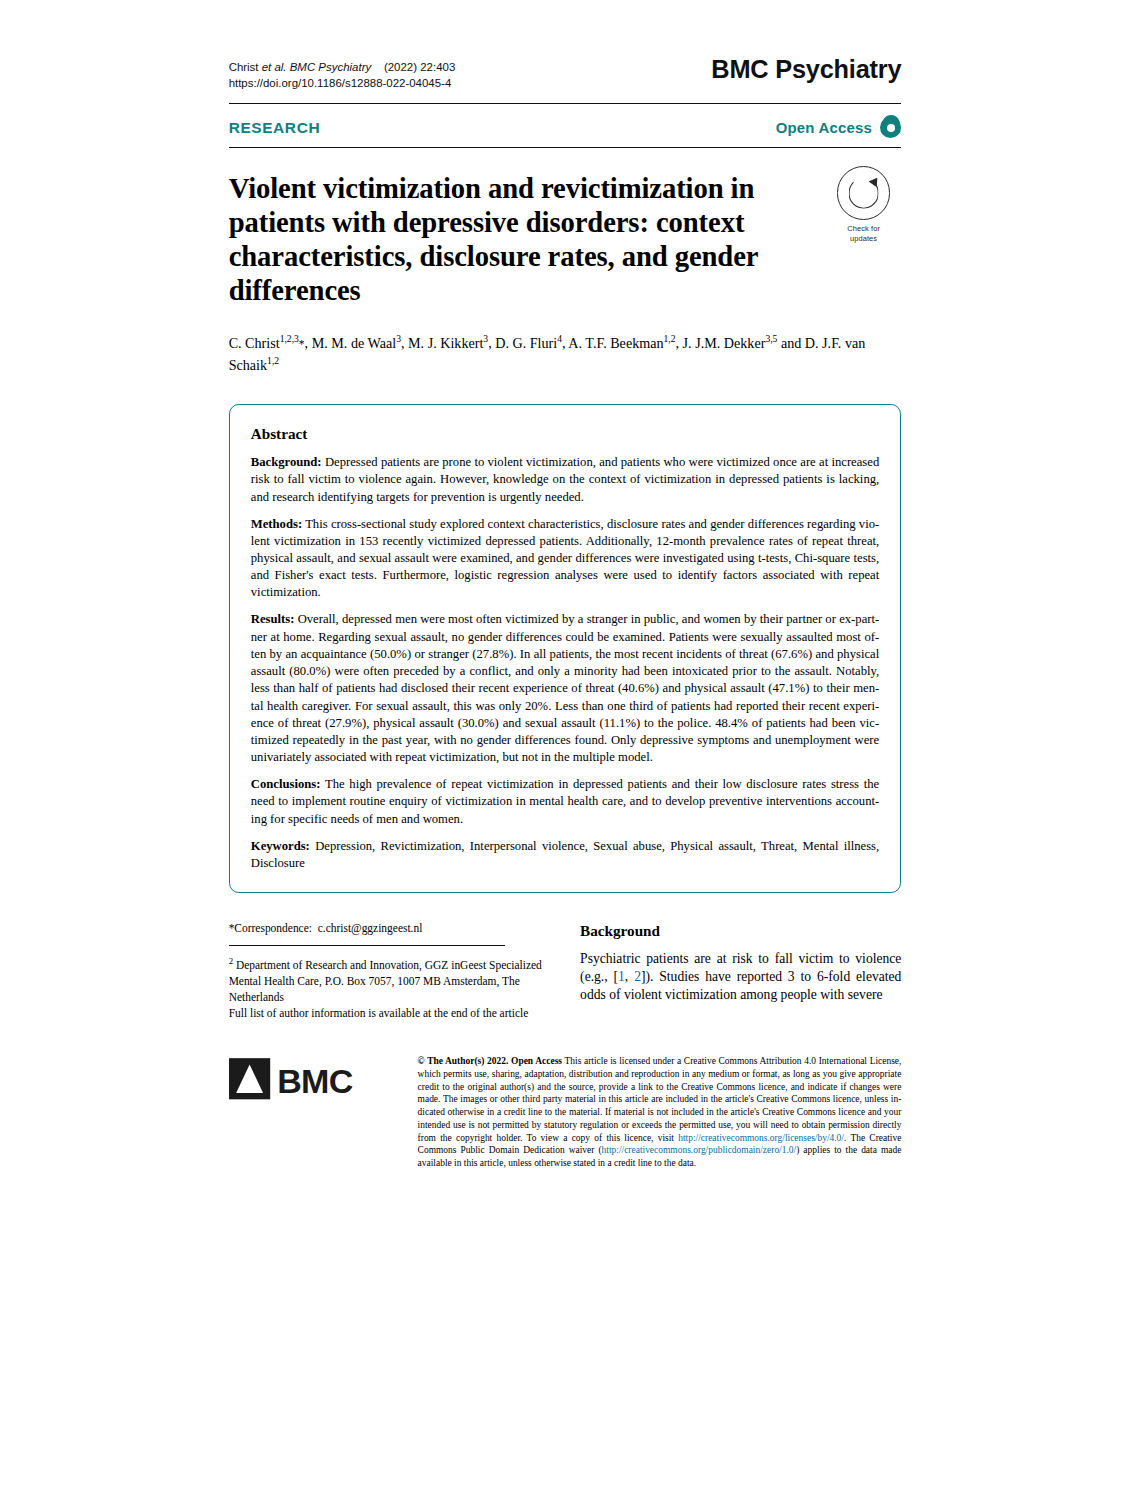Christ et al. BMC Psychiatry (2022) 22:403
https://doi.org/10.1186/s12888-022-04045-4
BMC Psychiatry
Research
Open Access
Check for
updates
Violent victimization and revictimization in patients with depressive disorders: context characteristics, disclosure rates, and gender differences
C. Christ1,2,3*, M. M. de Waal3, M. J. Kikkert3, D. G. Fluri4, A. T.F. Beekman1,2, J. J.M. Dekker3,5 and D. J.F. van Schaik1,2
Abstract
Background: Depressed patients are prone to violent victimization, and patients who were victimized once are at increased risk to fall victim to violence again. However, knowledge on the context of victimization in depressed patients is lacking, and research identifying targets for prevention is urgently needed.
Methods: This cross-sectional study explored context characteristics, disclosure rates and gender differences regarding violent victimization in 153 recently victimized depressed patients. Additionally, 12-month prevalence rates of repeat threat, physical assault, and sexual assault were examined, and gender differences were investigated using t-tests, Chi-square tests, and Fisher's exact tests. Furthermore, logistic regression analyses were used to identify factors associated with repeat victimization.
Results: Overall, depressed men were most often victimized by a stranger in public, and women by their partner or ex-partner at home. Regarding sexual assault, no gender differences could be examined. Patients were sexually assaulted most often by an acquaintance (50.0%) or stranger (27.8%). In all patients, the most recent incidents of threat (67.6%) and physical assault (80.0%) were often preceded by a conflict, and only a minority had been intoxicated prior to the assault. Notably, less than half of patients had disclosed their recent experience of threat (40.6%) and physical assault (47.1%) to their mental health caregiver. For sexual assault, this was only 20%. Less than one third of patients had reported their recent experience of threat (27.9%), physical assault (30.0%) and sexual assault (11.1%) to the police. 48.4% of patients had been victimized repeatedly in the past year, with no gender differences found. Only depressive symptoms and unemployment were univariately associated with repeat victimization, but not in the multiple model.
Conclusions: The high prevalence of repeat victimization in depressed patients and their low disclosure rates stress the need to implement routine enquiry of victimization in mental health care, and to develop preventive interventions accounting for specific needs of men and women.
Keywords: Depression, Revictimization, Interpersonal violence, Sexual abuse, Physical assault, Threat, Mental illness, Disclosure
*Correspondence: c.christ@ggzingeest.nl
2 Department of Research and Innovation, GGZ inGeest Specialized Mental Health Care, P.O. Box 7057, 1007 MB Amsterdam, The Netherlands
Full list of author information is available at the end of the article
Background
Psychiatric patients are at risk to fall victim to violence (e.g., [1, 2]). Studies have reported 3 to 6-fold elevated odds of violent victimization among people with severe
BMC
© The Author(s) 2022. Open Access This article is licensed under a Creative Commons Attribution 4.0 International License, which permits use, sharing, adaptation, distribution and reproduction in any medium or format, as long as you give appropriate credit to the original author(s) and the source, provide a link to the Creative Commons licence, and indicate if changes were made. The images or other third party material in this article are included in the article's Creative Commons licence, unless indicated otherwise in a credit line to the material. If material is not included in the article's Creative Commons licence and your intended use is not permitted by statutory regulation or exceeds the permitted use, you will need to obtain permission directly from the copyright holder. To view a copy of this licence, visit http://creativecommons.org/licenses/by/4.0/. The Creative Commons Public Domain Dedication waiver (http://creativecommons.org/publicdomain/zero/1.0/) applies to the data made available in this article, unless otherwise stated in a credit line to the data.